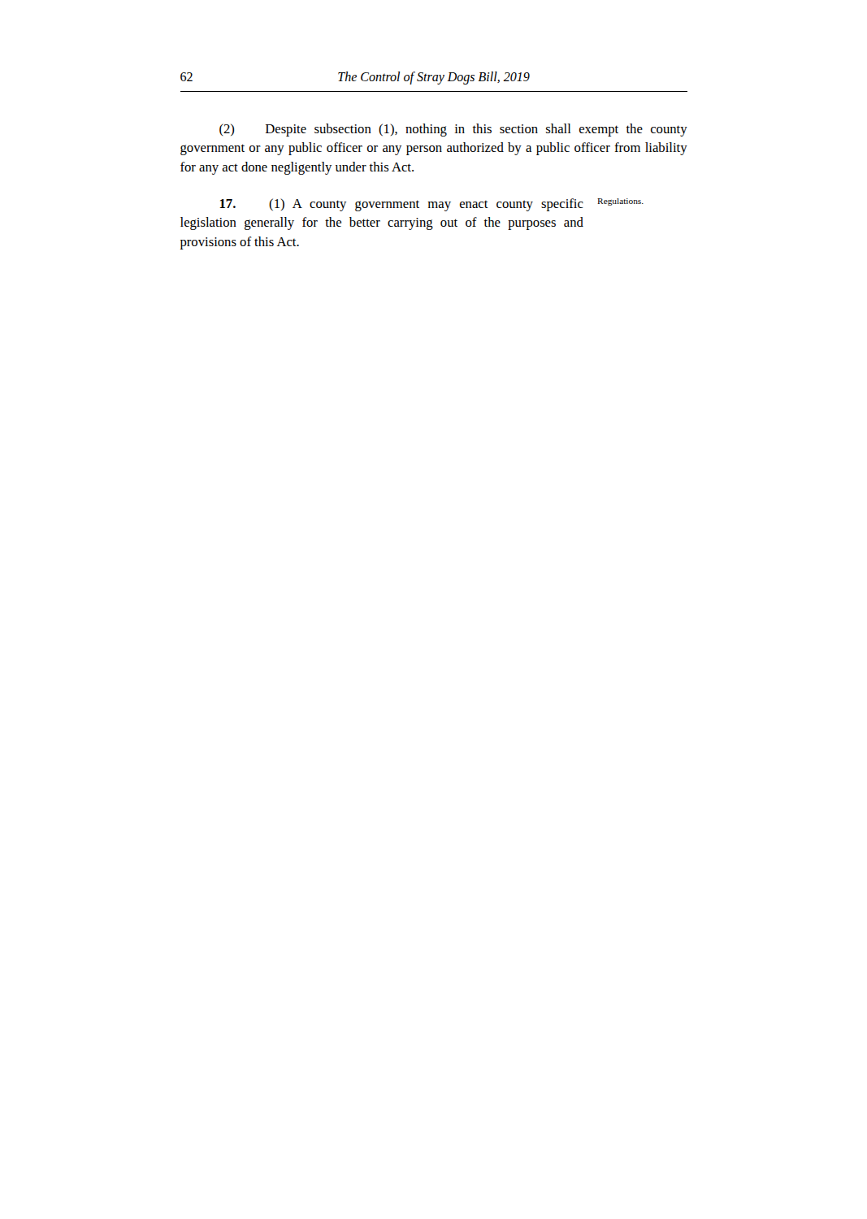62 The Control of Stray Dogs Bill, 2019
(2) Despite subsection (1), nothing in this section shall exempt the county government or any public officer or any person authorized by a public officer from liability for any act done negligently under this Act.
Regulations.
17. (1) A county government may enact county specific legislation generally for the better carrying out of the purposes and provisions of this Act.